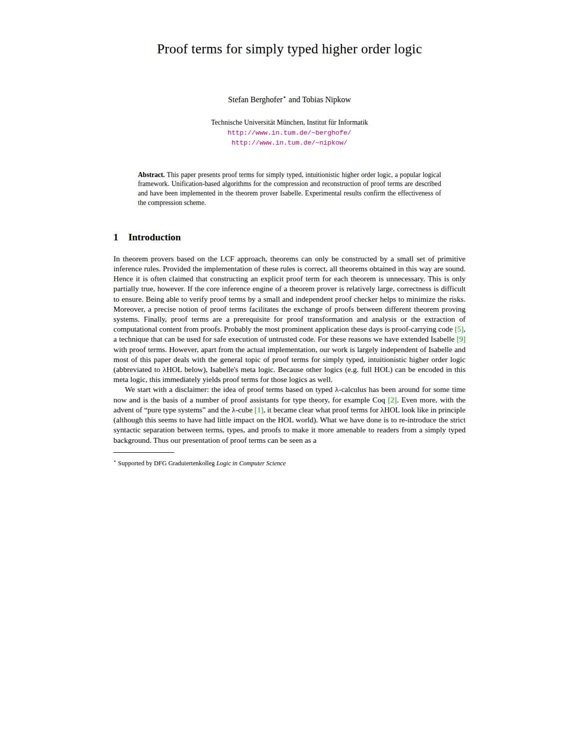Proof terms for simply typed higher order logic
Stefan Berghofer⋆ and Tobias Nipkow
Technische Universität München, Institut für Informatik
http://www.in.tum.de/~berghofe/
http://www.in.tum.de/~nipkow/
Abstract. This paper presents proof terms for simply typed, intuitionistic higher order logic, a popular logical framework. Unification-based algorithms for the compression and reconstruction of proof terms are described and have been implemented in the theorem prover Isabelle. Experimental results confirm the effectiveness of the compression scheme.
1 Introduction
In theorem provers based on the LCF approach, theorems can only be constructed by a small set of primitive inference rules. Provided the implementation of these rules is correct, all theorems obtained in this way are sound. Hence it is often claimed that constructing an explicit proof term for each theorem is unnecessary. This is only partially true, however. If the core inference engine of a theorem prover is relatively large, correctness is difficult to ensure. Being able to verify proof terms by a small and independent proof checker helps to minimize the risks. Moreover, a precise notion of proof terms facilitates the exchange of proofs between different theorem proving systems. Finally, proof terms are a prerequisite for proof transformation and analysis or the extraction of computational content from proofs. Probably the most prominent application these days is proof-carrying code [5], a technique that can be used for safe execution of untrusted code. For these reasons we have extended Isabelle [9] with proof terms. However, apart from the actual implementation, our work is largely independent of Isabelle and most of this paper deals with the general topic of proof terms for simply typed, intuitionistic higher order logic (abbreviated to λHOL below), Isabelle's meta logic. Because other logics (e.g. full HOL) can be encoded in this meta logic, this immediately yields proof terms for those logics as well.
We start with a disclaimer: the idea of proof terms based on typed λ-calculus has been around for some time now and is the basis of a number of proof assistants for type theory, for example Coq [2]. Even more, with the advent of “pure type systems” and the λ-cube [1], it became clear what proof terms for λHOL look like in principle (although this seems to have had little impact on the HOL world). What we have done is to re-introduce the strict syntactic separation between terms, types, and proofs to make it more amenable to readers from a simply typed background. Thus our presentation of proof terms can be seen as a
⋆ Supported by DFG Graduiertenkolleg Logic in Computer Science